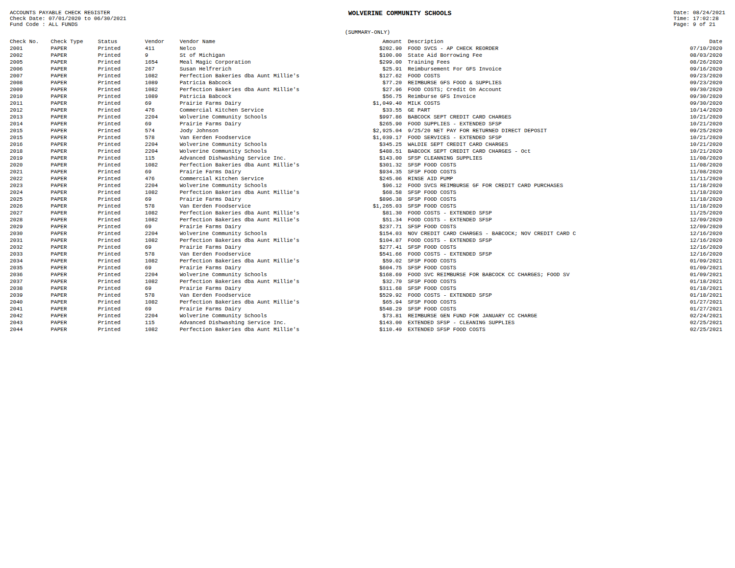ACCOUNTS PAYABLE CHECK REGISTER Check Date: 07/01/2020 to 06/30/2021 Fund Code : ALL FUNDS
WOLVERINE COMMUNITY SCHOOLS
Date: 08/24/2021 Time: 17:02:28 Page: 9 of 21
(SUMMARY-ONLY)
| Check No. | Check Type | Status | Vendor | Vendor Name | Amount | Description | Date |
| --- | --- | --- | --- | --- | --- | --- | --- |
| 2001 | PAPER | Printed | 411 | Nelco | $202.90 | FOOD SVCS - AP CHECK REORDER | 07/10/2020 |
| 2002 | PAPER | Printed | 9 | St of Michigan | $100.00 | State Aid Borrowing Fee | 08/03/2020 |
| 2005 | PAPER | Printed | 1654 | Meal Magic Corporation | $299.00 | Training Fees | 08/26/2020 |
| 2006 | PAPER | Printed | 267 | Susan Helfrerich | $25.91 | Reimbursement For GFS Invoice | 09/16/2020 |
| 2007 | PAPER | Printed | 1082 | Perfection Bakeries dba Aunt Millie's | $127.62 | FOOD COSTS | 09/23/2020 |
| 2008 | PAPER | Printed | 1089 | Patricia Babcock | $77.20 | REIMBURSE GFS FOOD & SUPPLIES | 09/23/2020 |
| 2009 | PAPER | Printed | 1082 | Perfection Bakeries dba Aunt Millie's | $27.96 | FOOD COSTS; Credit On Account | 09/30/2020 |
| 2010 | PAPER | Printed | 1089 | Patricia Babcock | $56.75 | Reimburse GFS Invoice | 09/30/2020 |
| 2011 | PAPER | Printed | 69 | Prairie Farms Dairy | $1,049.40 | MILK COSTS | 09/30/2020 |
| 2012 | PAPER | Printed | 476 | Commercial Kitchen Service | $33.55 | GE PART | 10/14/2020 |
| 2013 | PAPER | Printed | 2204 | Wolverine Community Schools | $997.86 | BABCOCK SEPT CREDIT CARD CHARGES | 10/21/2020 |
| 2014 | PAPER | Printed | 69 | Prairie Farms Dairy | $265.90 | FOOD SUPPLIES - EXTENDED SFSP | 10/21/2020 |
| 2015 | PAPER | Printed | 574 | Jody Johnson | $2,925.04 | 9/25/20 NET PAY FOR RETURNED DIRECT DEPOSIT | 09/25/2020 |
| 2015 | PAPER | Printed | 578 | Van Eerden Foodservice | $1,039.17 | FOOD SERVICES - EXTENDED SFSP | 10/21/2020 |
| 2016 | PAPER | Printed | 2204 | Wolverine Community Schools | $345.25 | WALDIE SEPT CREDIT CARD CHARGES | 10/21/2020 |
| 2018 | PAPER | Printed | 2204 | Wolverine Community Schools | $488.51 | BABCOCK SEPT CREDIT CARD CHARGES - Oct | 10/21/2020 |
| 2019 | PAPER | Printed | 115 | Advanced Dishwashing Service Inc. | $143.00 | SFSP CLEANNING SUPPLIES | 11/08/2020 |
| 2020 | PAPER | Printed | 1082 | Perfection Bakeries dba Aunt Millie's | $301.32 | SFSP FOOD COSTS | 11/08/2020 |
| 2021 | PAPER | Printed | 69 | Prairie Farms Dairy | $934.35 | SFSP FOOD COSTS | 11/08/2020 |
| 2022 | PAPER | Printed | 476 | Commercial Kitchen Service | $245.06 | RINSE AID PUMP | 11/11/2020 |
| 2023 | PAPER | Printed | 2204 | Wolverine Community Schools | $96.12 | FOOD SVCS REIMBURSE GF FOR CREDIT CARD PURCHASES | 11/18/2020 |
| 2024 | PAPER | Printed | 1082 | Perfection Bakeries dba Aunt Millie's | $68.58 | SFSP FOOD COSTS | 11/18/2020 |
| 2025 | PAPER | Printed | 69 | Prairie Farms Dairy | $896.38 | SFSP FOOD COSTS | 11/18/2020 |
| 2026 | PAPER | Printed | 578 | Van Eerden Foodservice | $1,265.03 | SFSP FOOD COSTS | 11/18/2020 |
| 2027 | PAPER | Printed | 1082 | Perfection Bakeries dba Aunt Millie's | $81.30 | FOOD COSTS - EXTENDED SFSP | 11/25/2020 |
| 2028 | PAPER | Printed | 1082 | Perfection Bakeries dba Aunt Millie's | $51.34 | FOOD COSTS - EXTENDED SFSP | 12/09/2020 |
| 2029 | PAPER | Printed | 69 | Prairie Farms Dairy | $237.71 | SFSP FOOD COSTS | 12/09/2020 |
| 2030 | PAPER | Printed | 2204 | Wolverine Community Schools | $154.03 | NOV CREDIT CARD CHARGES - BABCOCK; NOV CREDIT CARD C | 12/16/2020 |
| 2031 | PAPER | Printed | 1082 | Perfection Bakeries dba Aunt Millie's | $104.87 | FOOD COSTS - EXTENDED SFSP | 12/16/2020 |
| 2032 | PAPER | Printed | 69 | Prairie Farms Dairy | $277.41 | SFSP FOOD COSTS | 12/16/2020 |
| 2033 | PAPER | Printed | 578 | Van Eerden Foodservice | $541.66 | FOOD COSTS - EXTENDED SFSP | 12/16/2020 |
| 2034 | PAPER | Printed | 1082 | Perfection Bakeries dba Aunt Millie's | $59.02 | SFSP FOOD COSTS | 01/09/2021 |
| 2035 | PAPER | Printed | 69 | Prairie Farms Dairy | $604.75 | SFSP FOOD COSTS | 01/09/2021 |
| 2036 | PAPER | Printed | 2204 | Wolverine Community Schools | $168.69 | FOOD SVC REIMBURSE FOR BABCOCK CC CHARGES; FOOD SV | 01/09/2021 |
| 2037 | PAPER | Printed | 1082 | Perfection Bakeries dba Aunt Millie's | $32.70 | SFSP FOOD COSTS | 01/18/2021 |
| 2038 | PAPER | Printed | 69 | Prairie Farms Dairy | $311.68 | SFSP FOOD COSTS | 01/18/2021 |
| 2039 | PAPER | Printed | 578 | Van Eerden Foodservice | $529.92 | FOOD COSTS - EXTENDED SFSP | 01/18/2021 |
| 2040 | PAPER | Printed | 1082 | Perfection Bakeries dba Aunt Millie's | $65.94 | SFSP FOOD COSTS | 01/27/2021 |
| 2041 | PAPER | Printed | 69 | Prairie Farms Dairy | $548.29 | SFSP FOOD COSTS | 01/27/2021 |
| 2042 | PAPER | Printed | 2204 | Wolverine Community Schools | $73.81 | REIMBURSE GEN FUND FOR JANUARY CC CHARGE | 02/24/2021 |
| 2043 | PAPER | Printed | 115 | Advanced Dishwashing Service Inc. | $143.00 | EXTENDED SFSP - CLEANING SUPPLIES | 02/25/2021 |
| 2044 | PAPER | Printed | 1082 | Perfection Bakeries dba Aunt Millie's | $110.49 | EXTENDED SFSP FOOD COSTS | 02/25/2021 |